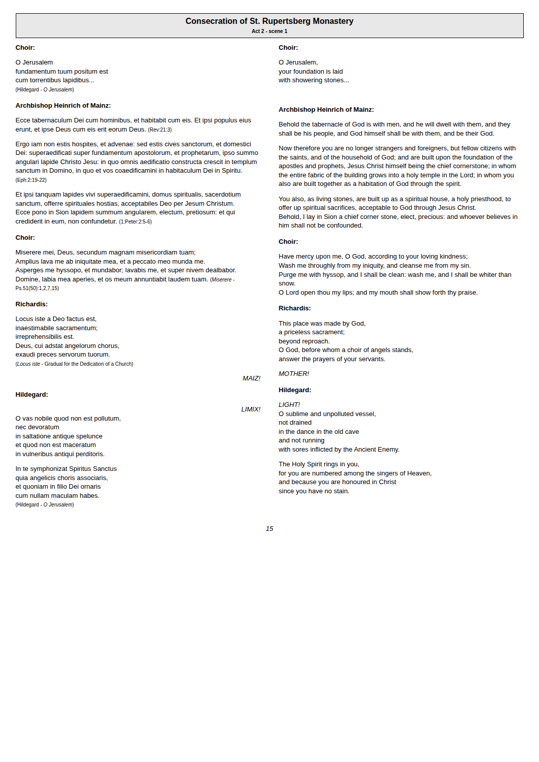Consecration of St. Rupertsberg Monastery
Act 2 - scene 1
| Choir: O Jerusalem fundamentum tuum positum est cum torrentibus lapidibus... (Hildegard - O Jerusalem ) Archbishop Heinrich of Mainz: Ecce tabernaculum Dei cum hominibus, et habitabit cum eis. Et ipsi populus eius erunt, et ipse Deus cum eis erit eorum Deus. (Rev:21:3) Ergo iam non estis hospites, et advenae: sed estis cives sanctorum, et domestici Dei: superaedificati super fundamentum apostolorum, et prophetarum, ipso summo angulari lapide Christo Jesu: in quo omnis aedificatio constructa crescit in templum sanctum in Domino, in quo et vos coaedificamini in habitaculum Dei in Spiritu. (Eph:2:19-22) Et ipsi tanquam lapides vivi superaedificamini, domus spiritualis, sacerdotium sanctum, offerre spirituales hostias, acceptabiles Deo per Jesum Christum. Ecce pono in Sion lapidem summum angularem, electum, pretiosum: et qui crediderit in eum, non confundetur. (1:Peter:2:5-6) Choir: Miserere mei, Deus, secundum magnam misericordiam tuam; Amplius lava me ab iniquitate mea, et a peccato meo munda me. Asperges me hyssopo, et mundabor; lavabis me, et super nivem dealbabor. Domine, labia mea aperies, et os meum annuntiabit laudem tuam. ( Miserere - Ps.51(50):1,2,7,15) Richardis: Locus iste a Deo factus est, inaestimabile sacramentum; irreprehensibilis est. Deus, cui adstat angelorum chorus, exaudi preces servorum tuorum. ( Locus iste - Gradual for the Dedication of a Church) MAIZ! Hildegard: LIMIX! O vas nobile quod non est pollutum, nec devoratum in saltatione antique spelunce et quod non est maceratum in vulneribus antiqui perditoris. In te symphonizat Spiritus Sanctus quia angelicis choris associaris, et quoniam in filio Dei ornaris cum nullam maculam habes. (Hildegard - O Jerusalem ) | Choir: O Jerusalem, your foundation is laid with showering stones... Archbishop Heinrich of Mainz: Behold the tabernacle of God is with men, and he will dwell with them, and they shall be his people, and God himself shall be with them, and be their God. Now therefore you are no longer strangers and foreigners, but fellow citizens with the saints, and of the household of God; and are built upon the foundation of the apostles and prophets, Jesus Christ himself being the chief cornerstone; in whom the entire fabric of the building grows into a holy temple in the Lord; in whom you also are built together as a habitation of God through the spirit. You also, as living stones, are built up as a spiritual house, a holy priesthood, to offer up spiritual sacrifices, acceptable to God through Jesus Christ. Behold, I lay in Sion a chief corner stone, elect, precious: and whoever believes in him shall not be confounded. Choir: Have mercy upon me, O God, according to your loving kindness; Wash me throughly from my iniquity, and cleanse me from my sin. Purge me with hyssop, and I shall be clean: wash me, and I shall be whiter than snow. O Lord open thou my lips; and my mouth shall show forth thy praise. Richardis: This place was made by God, a priceless sacrament; beyond reproach. O God, before whom a choir of angels stands, answer the prayers of your servants. MOTHER! Hildegard: LIGHT! O sublime and unpolluted vessel, not drained in the dance in the old cave and not running with sores inflicted by the Ancient Enemy. The Holy Spirit rings in you, for you are numbered among the singers of Heaven, and because you are honoured in Christ since you have no stain. |
15